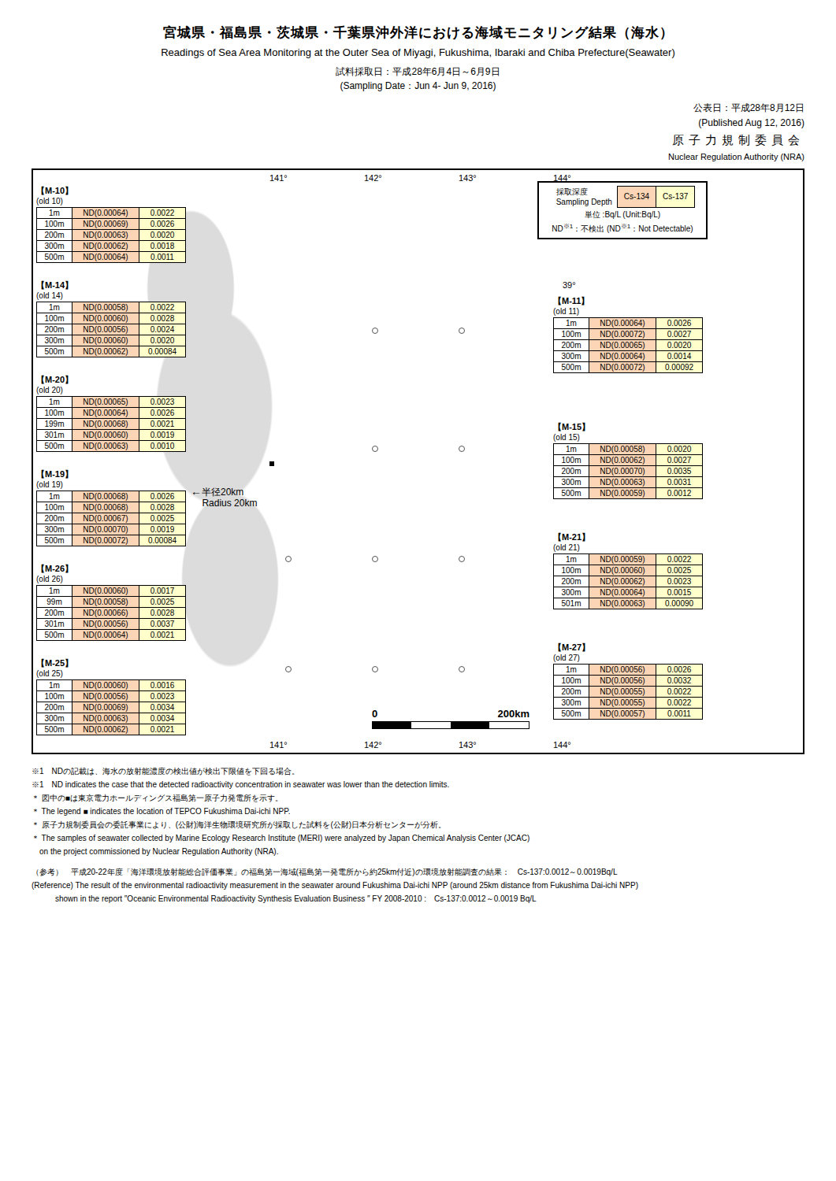宮城県・福島県・茨城県・千葉県沖外洋における海域モニタリング結果（海水）
Readings of Sea Area Monitoring at the Outer Sea of Miyagi, Fukushima, Ibaraki and Chiba Prefecture(Seawater)
試料採取日：平成28年6月4日～6月9日
(Sampling Date：Jun 4- Jun 9, 2016)
公表日：平成28年8月12日
(Published Aug 12, 2016)
原子力規制委員会
Nuclear Regulation Authority (NRA)
141°
142°
143°
144°
141°
142°
143°
144°
39°
| 採取深度 Sampling Depth | Cs-134 | Cs-137 |
単位 :Bq/L (Unit:Bq/L)
ND※1：不検出 (ND※1：Not Detectable)
←半径20km
Radius 20km
0200km
【M-10】
(old 10)
| 1m | ND(0.00064) | 0.0022 |
| 100m | ND(0.00069) | 0.0026 |
| 200m | ND(0.00063) | 0.0020 |
| 300m | ND(0.00062) | 0.0018 |
| 500m | ND(0.00064) | 0.0011 |
【M-14】
(old 14)
| 1m | ND(0.00058) | 0.0022 |
| 100m | ND(0.00060) | 0.0028 |
| 200m | ND(0.00056) | 0.0024 |
| 300m | ND(0.00060) | 0.0020 |
| 500m | ND(0.00062) | 0.00084 |
【M-20】
(old 20)
| 1m | ND(0.00065) | 0.0023 |
| 100m | ND(0.00064) | 0.0026 |
| 199m | ND(0.00068) | 0.0021 |
| 301m | ND(0.00060) | 0.0019 |
| 500m | ND(0.00063) | 0.0010 |
【M-19】
(old 19)
| 1m | ND(0.00068) | 0.0026 |
| 100m | ND(0.00068) | 0.0028 |
| 200m | ND(0.00067) | 0.0025 |
| 300m | ND(0.00070) | 0.0019 |
| 500m | ND(0.00072) | 0.00084 |
【M-26】
(old 26)
| 1m | ND(0.00060) | 0.0017 |
| 99m | ND(0.00058) | 0.0025 |
| 200m | ND(0.00066) | 0.0028 |
| 301m | ND(0.00056) | 0.0037 |
| 500m | ND(0.00064) | 0.0021 |
【M-25】
(old 25)
| 1m | ND(0.00060) | 0.0016 |
| 100m | ND(0.00056) | 0.0023 |
| 200m | ND(0.00069) | 0.0034 |
| 300m | ND(0.00063) | 0.0034 |
| 500m | ND(0.00062) | 0.0021 |
【M-11】
(old 11)
| 1m | ND(0.00064) | 0.0026 |
| 100m | ND(0.00072) | 0.0027 |
| 200m | ND(0.00065) | 0.0020 |
| 300m | ND(0.00064) | 0.0014 |
| 500m | ND(0.00072) | 0.00092 |
【M-15】
(old 15)
| 1m | ND(0.00058) | 0.0020 |
| 100m | ND(0.00062) | 0.0027 |
| 200m | ND(0.00070) | 0.0035 |
| 300m | ND(0.00063) | 0.0031 |
| 500m | ND(0.00059) | 0.0012 |
【M-21】
(old 21)
| 1m | ND(0.00059) | 0.0022 |
| 100m | ND(0.00060) | 0.0025 |
| 200m | ND(0.00062) | 0.0023 |
| 300m | ND(0.00064) | 0.0015 |
| 501m | ND(0.00063) | 0.00090 |
【M-27】
(old 27)
| 1m | ND(0.00056) | 0.0026 |
| 100m | ND(0.00056) | 0.0032 |
| 200m | ND(0.00055) | 0.0022 |
| 300m | ND(0.00055) | 0.0022 |
| 500m | ND(0.00057) | 0.0011 |
※1　NDの記載は、海水の放射能濃度の検出値が検出下限値を下回る場合。
※1　ND indicates the case that the detected radioactivity concentration in seawater was lower than the detection limits.
＊ 図中の■は東京電力ホールディングス福島第一原子力発電所を示す。
＊ The legend ■ indicates the location of TEPCO Fukushima Dai-ichi NPP.
＊ 原子力規制委員会の委託事業により、(公財)海洋生物環境研究所が採取した試料を(公財)日本分析センターが分析。
＊ The samples of seawater collected by Marine Ecology Research Institute (MERI) were analyzed by Japan Chemical Analysis Center (JCAC)
on the project commissioned by Nuclear Regulation Authority (NRA).
（参考）　平成20-22年度「海洋環境放射能総合評価事業」の福島第一海域(福島第一発電所から約25km付近)の環境放射能調査の結果：　Cs-137:0.0012～0.0019Bq/L
(Reference) The result of the environmental radioactivity measurement in the seawater around Fukushima Dai-ichi NPP (around 25km distance from Fukushima Dai-ichi NPP)
shown in the report ″Oceanic Environmental Radioactivity Synthesis Evaluation Business ″ FY 2008-2010 :　Cs-137:0.0012～0.0019 Bq/L